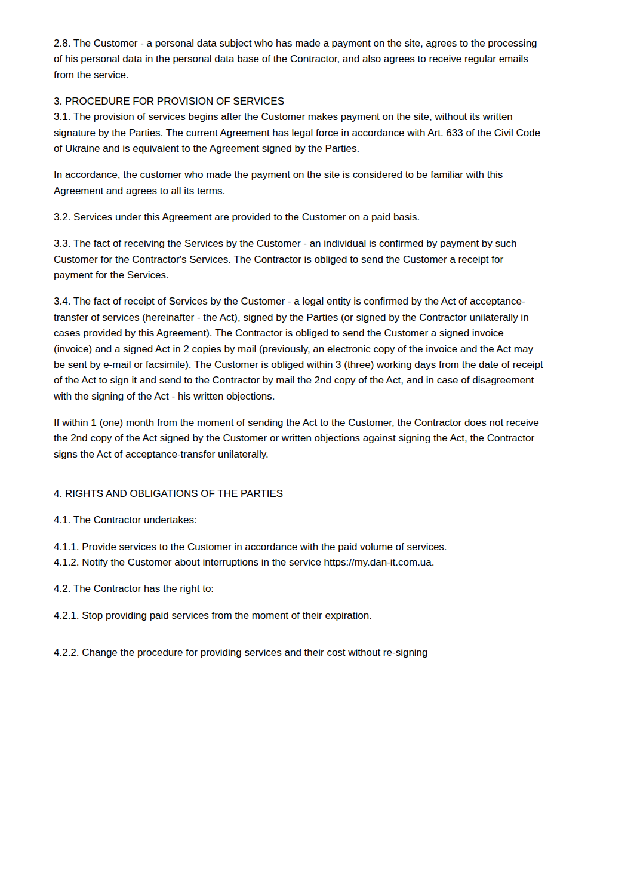2.8. The Customer - a personal data subject who has made a payment on the site, agrees to the processing of his personal data in the personal data base of the Contractor, and also agrees to receive regular emails from the service.
3. PROCEDURE FOR PROVISION OF SERVICES
3.1. The provision of services begins after the Customer makes payment on the site, without its written signature by the Parties. The current Agreement has legal force in accordance with Art. 633 of the Civil Code of Ukraine and is equivalent to the Agreement signed by the Parties.
In accordance, the customer who made the payment on the site is considered to be familiar with this Agreement and agrees to all its terms.
3.2. Services under this Agreement are provided to the Customer on a paid basis.
3.3. The fact of receiving the Services by the Customer - an individual is confirmed by payment by such Customer for the Contractor's Services. The Contractor is obliged to send the Customer a receipt for payment for the Services.
3.4. The fact of receipt of Services by the Customer - a legal entity is confirmed by the Act of acceptance-transfer of services (hereinafter - the Act), signed by the Parties (or signed by the Contractor unilaterally in cases provided by this Agreement). The Contractor is obliged to send the Customer a signed invoice (invoice) and a signed Act in 2 copies by mail (previously, an electronic copy of the invoice and the Act may be sent by e-mail or facsimile). The Customer is obliged within 3 (three) working days from the date of receipt of the Act to sign it and send to the Contractor by mail the 2nd copy of the Act, and in case of disagreement with the signing of the Act - his written objections.
If within 1 (one) month from the moment of sending the Act to the Customer, the Contractor does not receive the 2nd copy of the Act signed by the Customer or written objections against signing the Act, the Contractor signs the Act of acceptance-transfer unilaterally.
4. RIGHTS AND OBLIGATIONS OF THE PARTIES
4.1. The Contractor undertakes:
4.1.1. Provide services to the Customer in accordance with the paid volume of services.
4.1.2. Notify the Customer about interruptions in the service https://my.dan-it.com.ua.
4.2. The Contractor has the right to:
4.2.1. Stop providing paid services from the moment of their expiration.
4.2.2. Change the procedure for providing services and their cost without re-signing